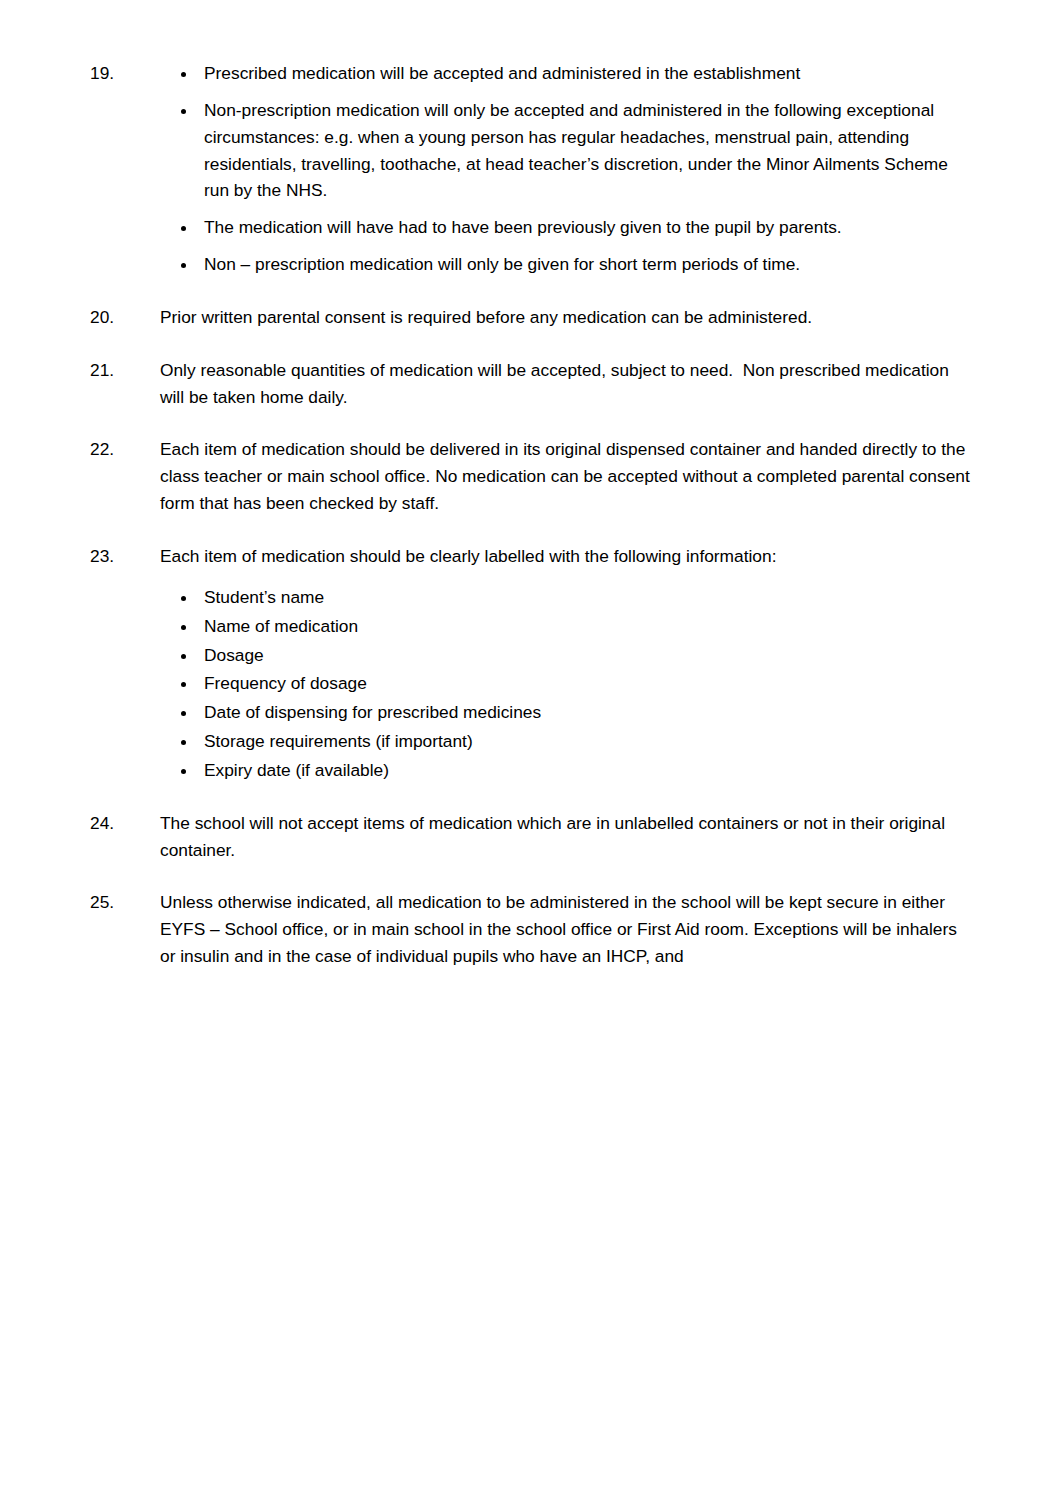19.
Prescribed medication will be accepted and administered in the establishment
Non-prescription medication will only be accepted and administered in the following exceptional circumstances: e.g. when a young person has regular headaches, menstrual pain, attending residentials, travelling, toothache, at head teacher’s discretion, under the Minor Ailments Scheme run by the NHS.
The medication will have had to have been previously given to the pupil by parents.
Non – prescription medication will only be given for short term periods of time.
20. Prior written parental consent is required before any medication can be administered.
21. Only reasonable quantities of medication will be accepted, subject to need. Non prescribed medication will be taken home daily.
22. Each item of medication should be delivered in its original dispensed container and handed directly to the class teacher or main school office. No medication can be accepted without a completed parental consent form that has been checked by staff.
23. Each item of medication should be clearly labelled with the following information:
Student’s name
Name of medication
Dosage
Frequency of dosage
Date of dispensing for prescribed medicines
Storage requirements (if important)
Expiry date (if available)
24. The school will not accept items of medication which are in unlabelled containers or not in their original container.
25. Unless otherwise indicated, all medication to be administered in the school will be kept secure in either EYFS – School office, or in main school in the school office or First Aid room. Exceptions will be inhalers or insulin and in the case of individual pupils who have an IHCP, and